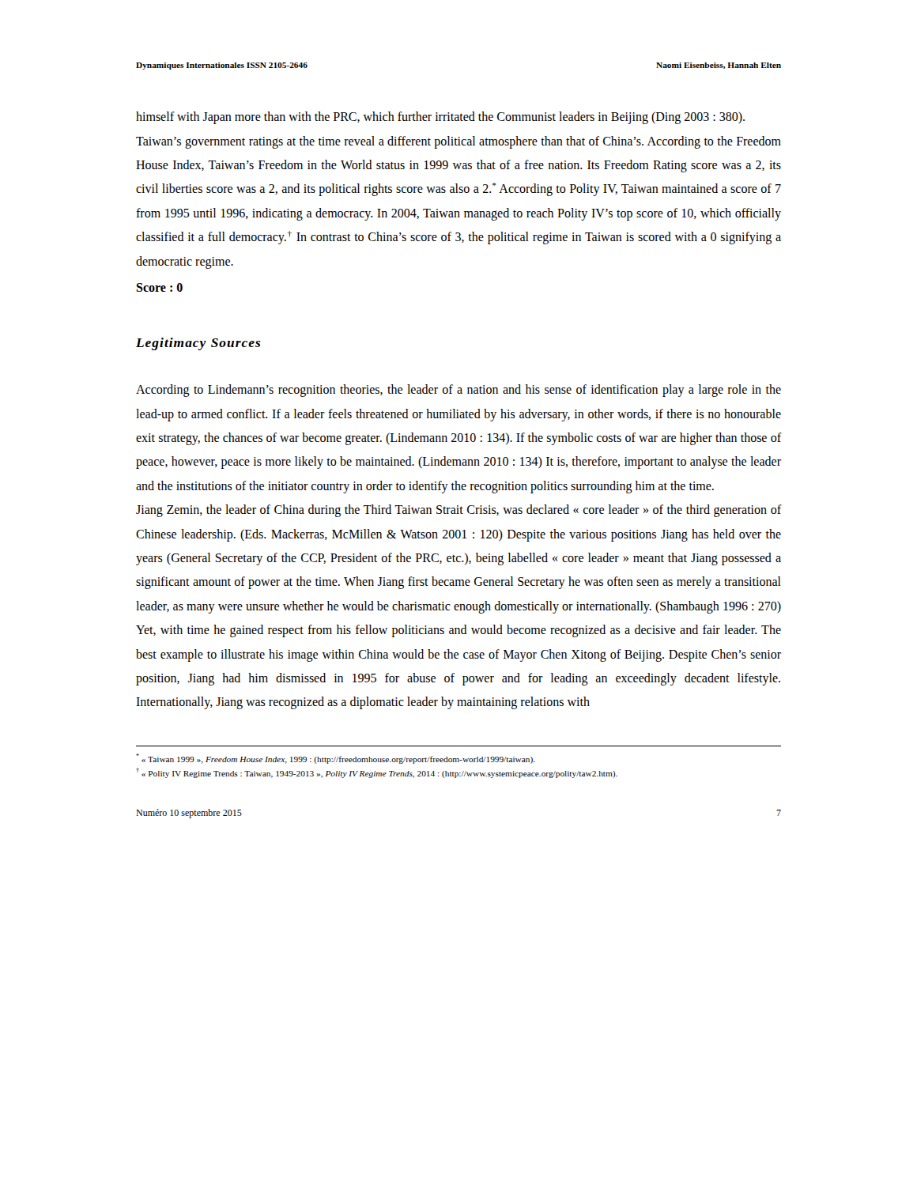Dynamiques Internationales ISSN 2105-2646 Naomi Eisenbeiss, Hannah Elten
himself with Japan more than with the PRC, which further irritated the Communist leaders in Beijing (Ding 2003 : 380).
Taiwan’s government ratings at the time reveal a different political atmosphere than that of China’s. According to the Freedom House Index, Taiwan’s Freedom in the World status in 1999 was that of a free nation. Its Freedom Rating score was a 2, its civil liberties score was a 2, and its political rights score was also a 2.* According to Polity IV, Taiwan maintained a score of 7 from 1995 until 1996, indicating a democracy. In 2004, Taiwan managed to reach Polity IV’s top score of 10, which officially classified it a full democracy.† In contrast to China’s score of 3, the political regime in Taiwan is scored with a 0 signifying a democratic regime.
Score : 0
Legitimacy Sources
According to Lindemann’s recognition theories, the leader of a nation and his sense of identification play a large role in the lead-up to armed conflict. If a leader feels threatened or humiliated by his adversary, in other words, if there is no honourable exit strategy, the chances of war become greater. (Lindemann 2010 : 134). If the symbolic costs of war are higher than those of peace, however, peace is more likely to be maintained. (Lindemann 2010 : 134) It is, therefore, important to analyse the leader and the institutions of the initiator country in order to identify the recognition politics surrounding him at the time.
Jiang Zemin, the leader of China during the Third Taiwan Strait Crisis, was declared « core leader » of the third generation of Chinese leadership. (Eds. Mackerras, McMillen & Watson 2001 : 120) Despite the various positions Jiang has held over the years (General Secretary of the CCP, President of the PRC, etc.), being labelled « core leader » meant that Jiang possessed a significant amount of power at the time. When Jiang first became General Secretary he was often seen as merely a transitional leader, as many were unsure whether he would be charismatic enough domestically or internationally. (Shambaugh 1996 : 270) Yet, with time he gained respect from his fellow politicians and would become recognized as a decisive and fair leader. The best example to illustrate his image within China would be the case of Mayor Chen Xitong of Beijing. Despite Chen’s senior position, Jiang had him dismissed in 1995 for abuse of power and for leading an exceedingly decadent lifestyle. Internationally, Jiang was recognized as a diplomatic leader by maintaining relations with
* « Taiwan 1999 », Freedom House Index, 1999 : (http://freedomhouse.org/report/freedom-world/1999/taiwan).
† « Polity IV Regime Trends : Taiwan, 1949-2013 », Polity IV Regime Trends, 2014 : (http://www.systemicpeace.org/polity/taw2.htm).
Numéro 10 septembre 2015 7